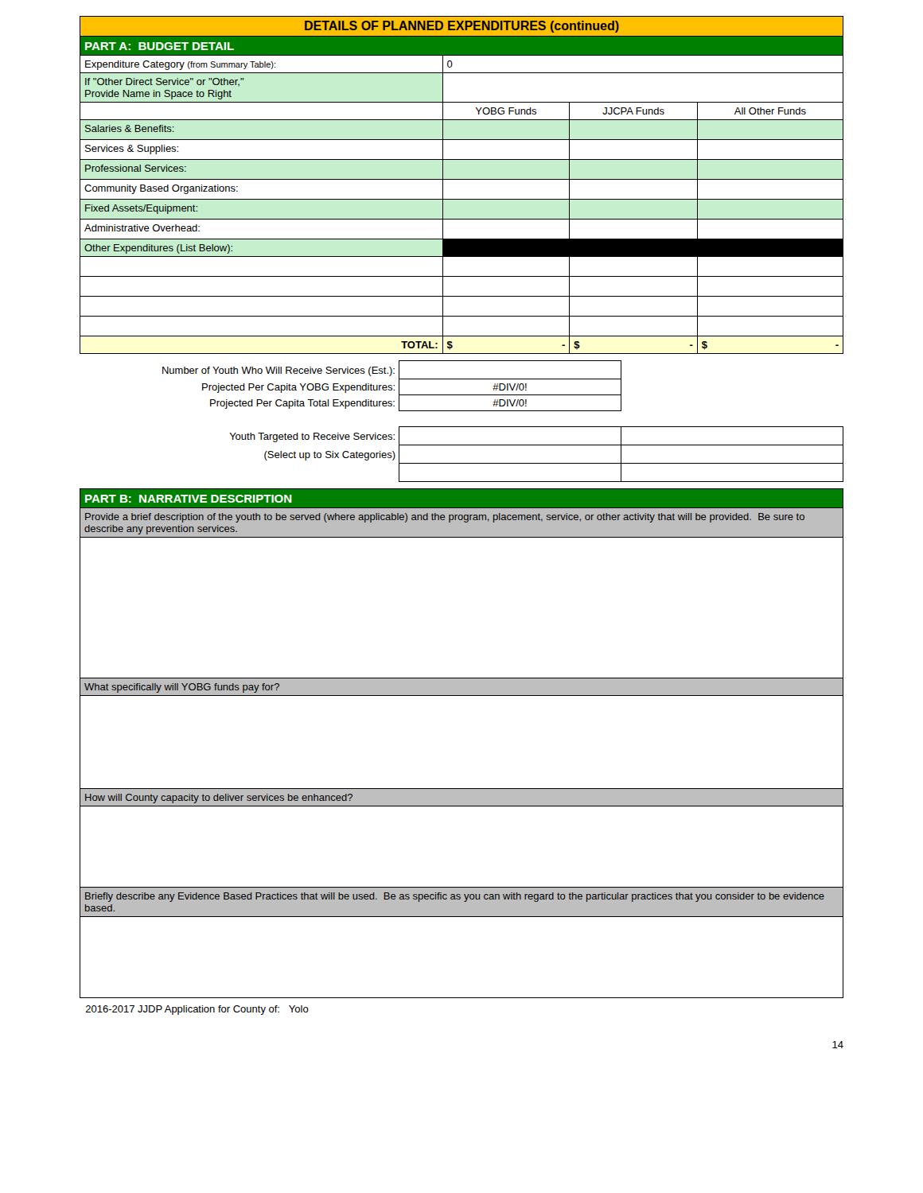| DETAILS OF PLANNED EXPENDITURES (continued) |
| PART A: BUDGET DETAIL |
| Expenditure Category (from Summary Table): | 0 |
| If "Other Direct Service" or "Other," Provide Name in Space to Right | |
| | YOBG Funds | JJCPA Funds | All Other Funds |
| Salaries & Benefits: | | | |
| Services & Supplies: | | | |
| Professional Services: | | | |
| Community Based Organizations: | | | |
| Fixed Assets/Equipment: | | | |
| Administrative Overhead: | | | |
| Other Expenditures (List Below): | | | |
| TOTAL: | $ - | $ - | $ - |
| Number of Youth Who Will Receive Services (Est.): | | |
| Projected Per Capita YOBG Expenditures: | #DIV/0! | |
| Projected Per Capita Total Expenditures: | #DIV/0! | |
| Youth Targeted to Receive Services: | | |
| (Select up to Six Categories) | | |
| PART B: NARRATIVE DESCRIPTION |
| Provide a brief description of the youth to be served (where applicable) and the program, placement, service, or other activity that will be provided. Be sure to describe any prevention services. |
| What specifically will YOBG funds pay for? |
| How will County capacity to deliver services be enhanced? |
| Briefly describe any Evidence Based Practices that will be used. Be as specific as you can with regard to the particular practices that you consider to be evidence based. |
2016-2017 JJDP Application for County of: Yolo
14